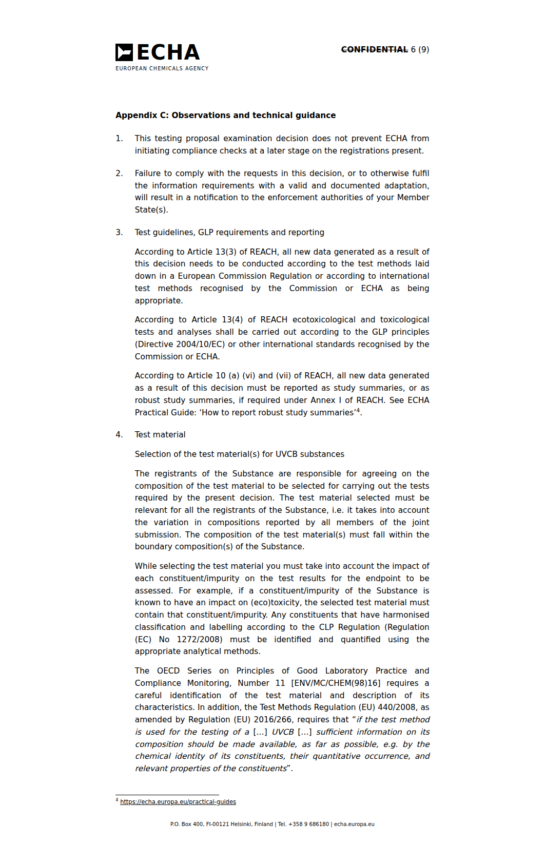ECHA
EUROPEAN CHEMICALS AGENCY
CONFIDENTIAL 6 (9)
Appendix C: Observations and technical guidance
1.
This testing proposal examination decision does not prevent ECHA from initiating compliance checks at a later stage on the registrations present.
2.
Failure to comply with the requests in this decision, or to otherwise fulfil the information requirements with a valid and documented adaptation, will result in a notification to the enforcement authorities of your Member State(s).
3.
Test guidelines, GLP requirements and reporting
According to Article 13(3) of REACH, all new data generated as a result of this decision needs to be conducted according to the test methods laid down in a European Commission Regulation or according to international test methods recognised by the Commission or ECHA as being appropriate.
According to Article 13(4) of REACH ecotoxicological and toxicological tests and analyses shall be carried out according to the GLP principles (Directive 2004/10/EC) or other international standards recognised by the Commission or ECHA.
According to Article 10 (a) (vi) and (vii) of REACH, all new data generated as a result of this decision must be reported as study summaries, or as robust study summaries, if required under Annex I of REACH. See ECHA Practical Guide: ‘How to report robust study summaries’4.
4.
Test material
Selection of the test material(s) for UVCB substances
The registrants of the Substance are responsible for agreeing on the composition of the test material to be selected for carrying out the tests required by the present decision. The test material selected must be relevant for all the registrants of the Substance, i.e. it takes into account the variation in compositions reported by all members of the joint submission. The composition of the test material(s) must fall within the boundary composition(s) of the Substance.
While selecting the test material you must take into account the impact of each constituent/impurity on the test results for the endpoint to be assessed. For example, if a constituent/impurity of the Substance is known to have an impact on (eco)toxicity, the selected test material must contain that constituent/impurity. Any constituents that have harmonised classification and labelling according to the CLP Regulation (Regulation (EC) No 1272/2008) must be identified and quantified using the appropriate analytical methods.
The OECD Series on Principles of Good Laboratory Practice and Compliance Monitoring, Number 11 [ENV/MC/CHEM(98)16] requires a careful identification of the test material and description of its characteristics. In addition, the Test Methods Regulation (EU) 440/2008, as amended by Regulation (EU) 2016/266, requires that “if the test method is used for the testing of a […] UVCB […] sufficient information on its composition should be made available, as far as possible, e.g. by the chemical identity of its constituents, their quantitative occurrence, and relevant properties of the constituents”.
4 https://echa.europa.eu/practical-guides
P.O. Box 400, FI-00121 Helsinki, Finland | Tel. +358 9 686180 | echa.europa.eu